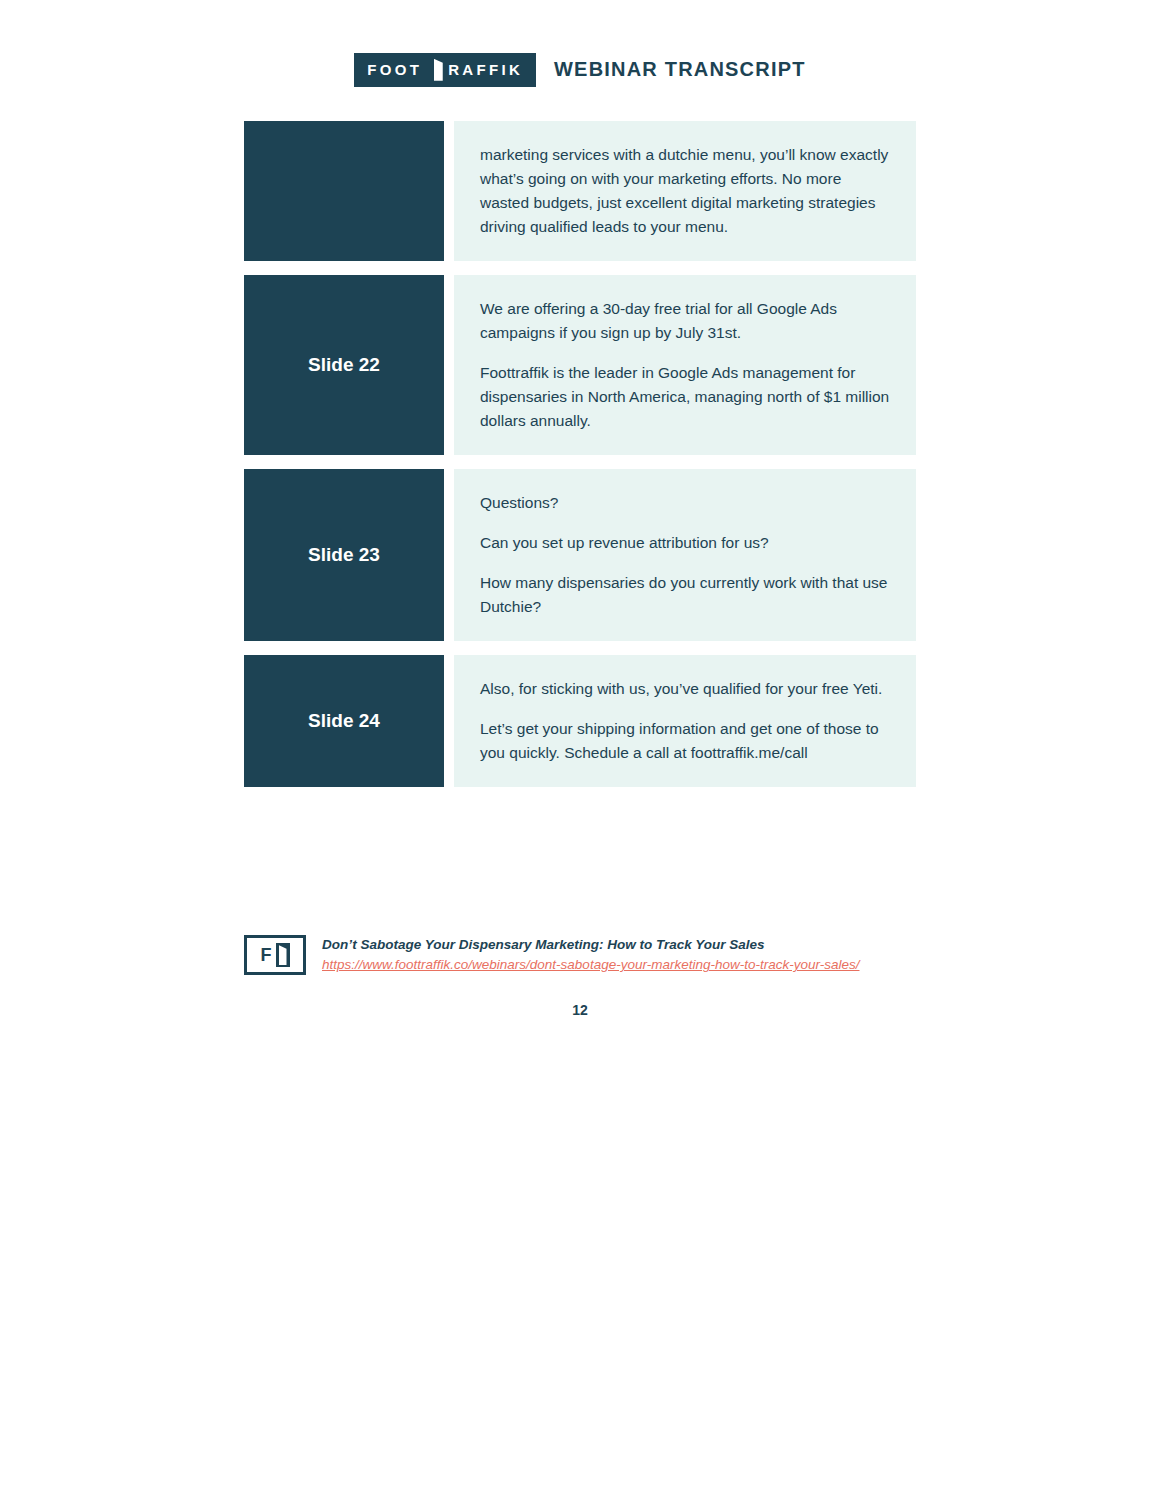FOOT RAFFIK
WEBINAR TRANSCRIPT
marketing services with a dutchie menu, you’ll know exactly what’s going on with your marketing efforts. No more wasted budgets, just excellent digital marketing strategies driving qualified leads to your menu.
Slide 22
We are offering a 30-day free trial for all Google Ads campaigns if you sign up by July 31st.
Foottraffik is the leader in Google Ads management for dispensaries in North America, managing north of $1 million dollars annually.
Slide 23
Questions?
Can you set up revenue attribution for us?
How many dispensaries do you currently work with that use Dutchie?
Slide 24
Also, for sticking with us, you’ve qualified for your free Yeti.
Let’s get your shipping information and get one of those to you quickly. Schedule a call at foottraffik.me/call
F
Don’t Sabotage Your Dispensary Marketing: How to Track Your Sales
https://www.foottraffik.co/webinars/dont-sabotage-your-marketing-how-to-track-your-sales/
12